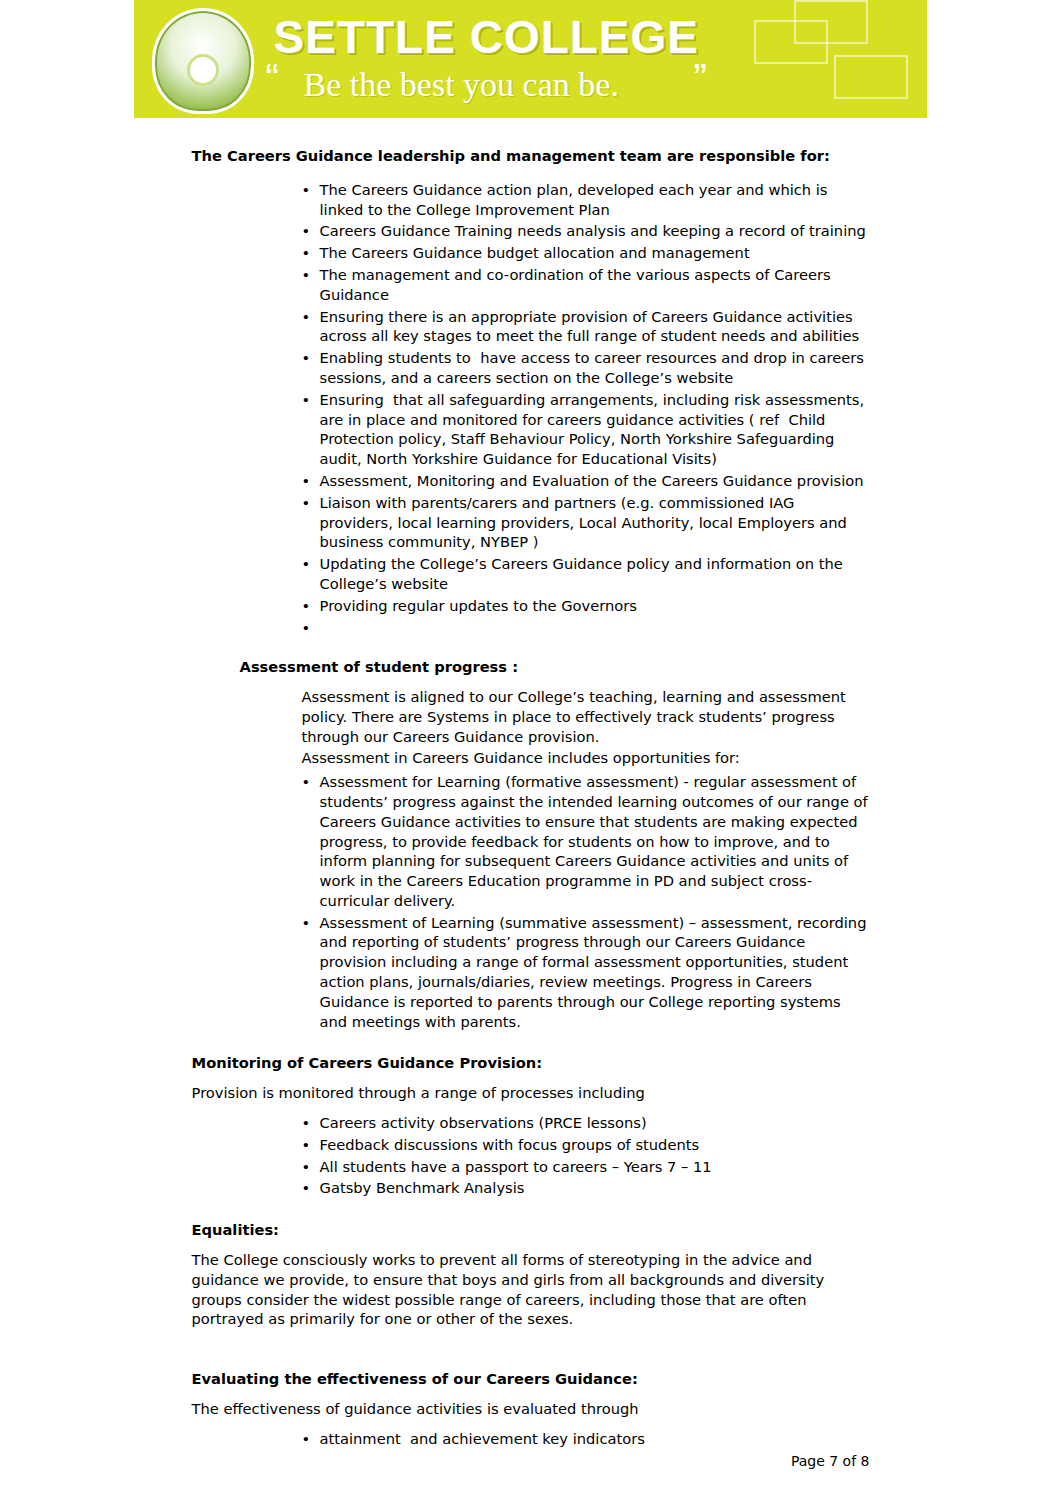SETTLE COLLEGE
“
Be the best you can be.
”
The Careers Guidance leadership and management team are responsible for:
The Careers Guidance action plan, developed each year and which is linked to the College Improvement Plan
Careers Guidance Training needs analysis and keeping a record of training
The Careers Guidance budget allocation and management
The management and co-ordination of the various aspects of Careers Guidance
Ensuring there is an appropriate provision of Careers Guidance activities across all key stages to meet the full range of student needs and abilities
Enabling students to have access to career resources and drop in careers sessions, and a careers section on the College’s website
Ensuring that all safeguarding arrangements, including risk assessments, are in place and monitored for careers guidance activities ( ref Child Protection policy, Staff Behaviour Policy, North Yorkshire Safeguarding audit, North Yorkshire Guidance for Educational Visits)
Assessment, Monitoring and Evaluation of the Careers Guidance provision
Liaison with parents/carers and partners (e.g. commissioned IAG providers, local learning providers, Local Authority, local Employers and business community, NYBEP )
Updating the College’s Careers Guidance policy and information on the College’s website
Providing regular updates to the Governors
Assessment of student progress :
Assessment is aligned to our College’s teaching, learning and assessment policy. There are Systems in place to effectively track students’ progress through our Careers Guidance provision.
Assessment in Careers Guidance includes opportunities for:
Assessment for Learning (formative assessment) - regular assessment of students’ progress against the intended learning outcomes of our range of Careers Guidance activities to ensure that students are making expected progress, to provide feedback for students on how to improve, and to inform planning for subsequent Careers Guidance activities and units of work in the Careers Education programme in PD and subject cross-curricular delivery.
Assessment of Learning (summative assessment) – assessment, recording and reporting of students’ progress through our Careers Guidance provision including a range of formal assessment opportunities, student action plans, journals/diaries, review meetings. Progress in Careers Guidance is reported to parents through our College reporting systems and meetings with parents.
Monitoring of Careers Guidance Provision:
Provision is monitored through a range of processes including
Careers activity observations (PRCE lessons)
Feedback discussions with focus groups of students
All students have a passport to careers – Years 7 – 11
Gatsby Benchmark Analysis
Equalities:
The College consciously works to prevent all forms of stereotyping in the advice and guidance we provide, to ensure that boys and girls from all backgrounds and diversity groups consider the widest possible range of careers, including those that are often portrayed as primarily for one or other of the sexes.
Evaluating the effectiveness of our Careers Guidance:
The effectiveness of guidance activities is evaluated through
attainment and achievement key indicators
Page 7 of 8